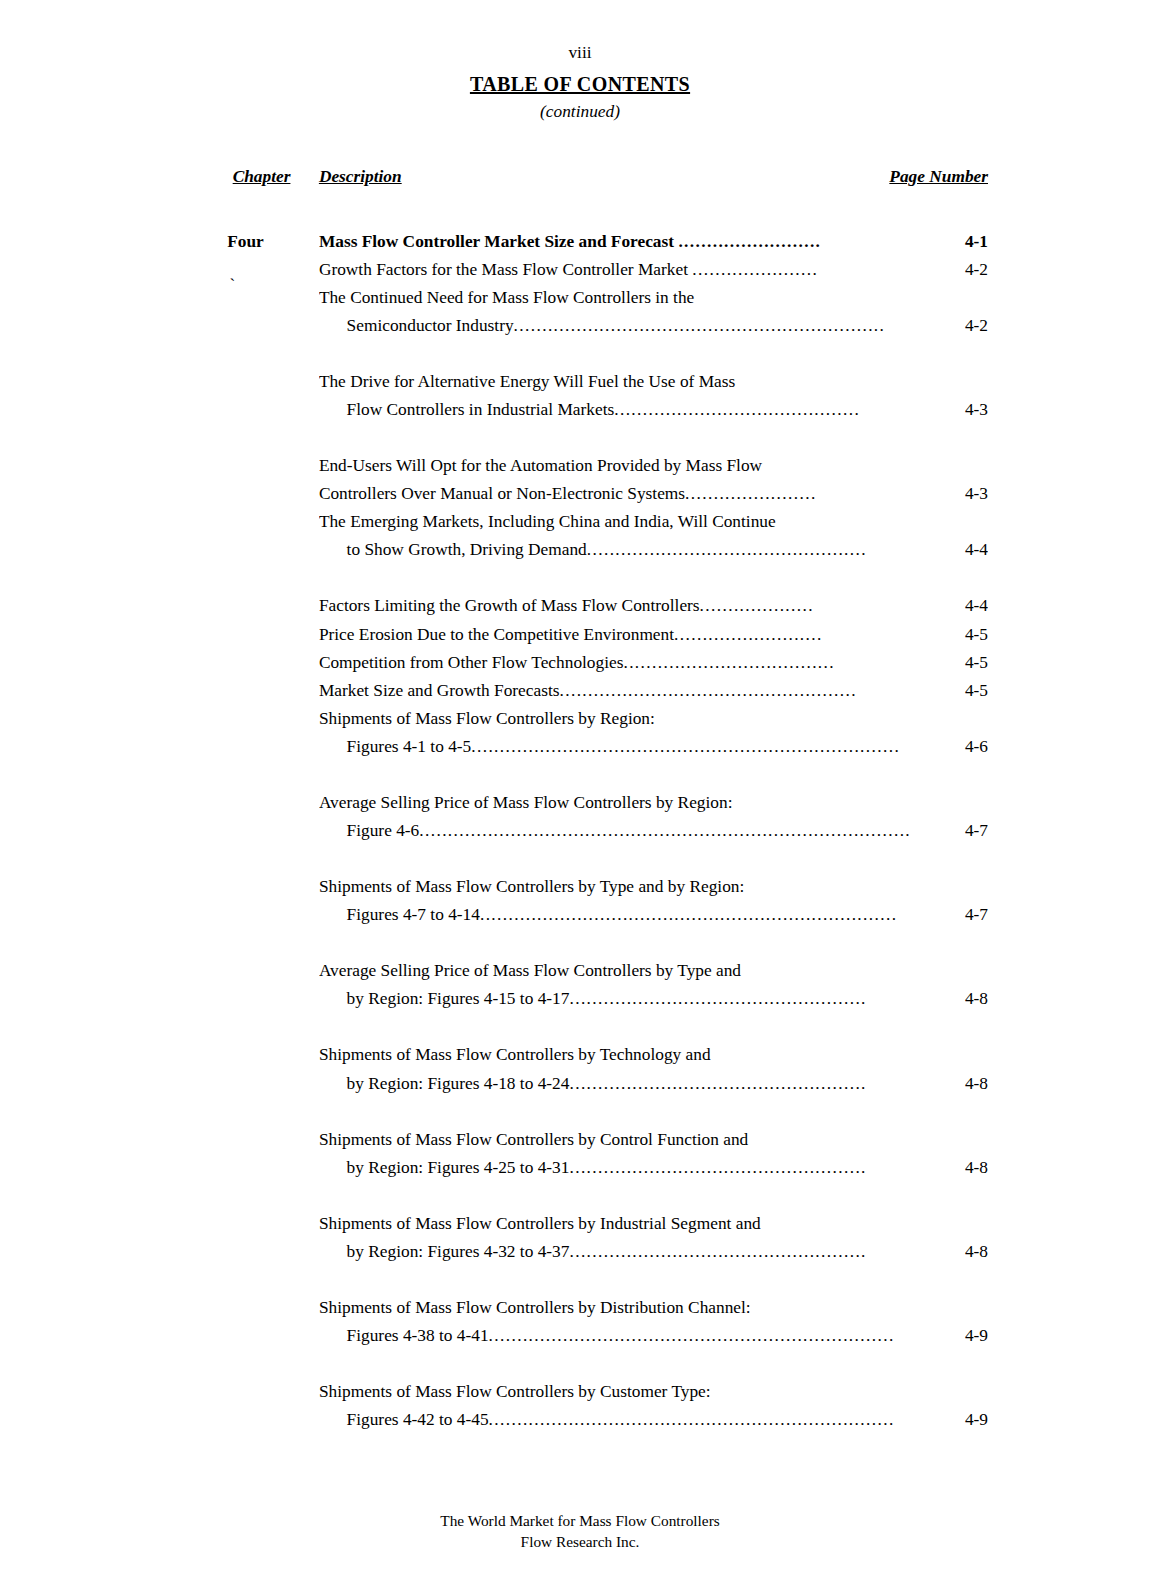viii
TABLE OF CONTENTS
(continued)
| Chapter | Description | Page Number |
| Four | 4-1 Mass Flow Controller Market Size and Forecast ......................... 4-2 Growth Factors for the Mass Flow Controller Market ...................... The Continued Need for Mass Flow Controllers in the 4-2 Semiconductor Industry ................................................................. The Drive for Alternative Energy Will Fuel the Use of Mass 4-3 Flow Controllers in Industrial Markets ........................................... End-Users Will Opt for the Automation Provided by Mass Flow 4-3 Controllers Over Manual or Non-Electronic Systems ....................... The Emerging Markets, Including China and India, Will Continue 4-4 to Show Growth, Driving Demand ................................................. 4-4 Factors Limiting the Growth of Mass Flow Controllers .................... 4-5 Price Erosion Due to the Competitive Environment .......................... 4-5 Competition from Other Flow Technologies ..................................... 4-5 Market Size and Growth Forecasts .................................................... Shipments of Mass Flow Controllers by Region: 4-6 Figures 4-1 to 4-5 ........................................................................... Average Selling Price of Mass Flow Controllers by Region: 4-7 Figure 4-6 ...................................................................................... Shipments of Mass Flow Controllers by Type and by Region: 4-7 Figures 4-7 to 4-14 ......................................................................... Average Selling Price of Mass Flow Controllers by Type and 4-8 by Region: Figures 4-15 to 4-17 .................................................... Shipments of Mass Flow Controllers by Technology and 4-8 by Region: Figures 4-18 to 4-24 .................................................... Shipments of Mass Flow Controllers by Control Function and 4-8 by Region: Figures 4-25 to 4-31 .................................................... Shipments of Mass Flow Controllers by Industrial Segment and 4-8 by Region: Figures 4-32 to 4-37 .................................................... Shipments of Mass Flow Controllers by Distribution Channel: 4-9 Figures 4-38 to 4-41 ....................................................................... Shipments of Mass Flow Controllers by Customer Type: 4-9 Figures 4-42 to 4-45 ....................................................................... |
`
The World Market for Mass Flow Controllers
Flow Research Inc.